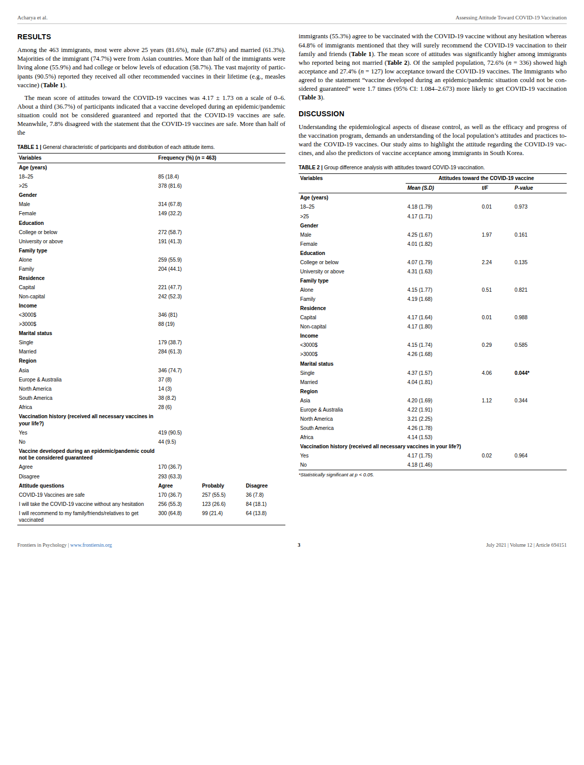Acharya et al.
Assessing Attitude Toward COVID-19 Vaccination
Results
Among the 463 immigrants, most were above 25 years (81.6%), male (67.8%) and married (61.3%). Majorities of the immigrant (74.7%) were from Asian countries. More than half of the immigrants were living alone (55.9%) and had college or below levels of education (58.7%). The vast majority of participants (90.5%) reported they received all other recommended vaccines in their lifetime (e.g., measles vaccine) (Table 1).
The mean score of attitudes toward the COVID-19 vaccines was 4.17 ± 1.73 on a scale of 0–6. About a third (36.7%) of participants indicated that a vaccine developed during an epidemic/pandemic situation could not be considered guaranteed and reported that the COVID-19 vaccines are safe. Meanwhile, 7.8% disagreed with the statement that the COVID-19 vaccines are safe. More than half of the
TABLE 1 | General characteristic of participants and distribution of each attitude items.
| Variables | Frequency (%) ( n = 463) |
| --- | --- |
| Age (years) | |
| 18–25 | 85 (18.4) |
| >25 | 378 (81.6) |
| Gender | |
| Male | 314 (67.8) |
| Female | 149 (32.2) |
| Education | |
| College or below | 272 (58.7) |
| University or above | 191 (41.3) |
| Family type | |
| Alone | 259 (55.9) |
| Family | 204 (44.1) |
| Residence | |
| Capital | 221 (47.7) |
| Non-capital | 242 (52.3) |
| Income | |
| <3000$ | 346 (81) |
| >3000$ | 88 (19) |
| Marital status | |
| Single | 179 (38.7) |
| Married | 284 (61.3) |
| Region | |
| Asia | 346 (74.7) |
| Europe & Australia | 37 (8) |
| North America | 14 (3) |
| South America | 38 (8.2) |
| Africa | 28 (6) |
| Vaccination history (received all necessary vaccines in your life?) | |
| Yes | 419 (90.5) |
| No | 44 (9.5) |
| Vaccine developed during an epidemic/pandemic could not be considered guaranteed | |
| Agree | 170 (36.7) |
| Disagree | 293 (63.3) |
| Attitude questions | Agree | Probably | Disagree |
| COVID-19 Vaccines are safe | 170 (36.7) | 257 (55.5) | 36 (7.8) |
| I will take the COVID-19 vaccine without any hesitation | 256 (55.3) | 123 (26.6) | 84 (18.1) |
| I will recommend to my family/friends/relatives to get vaccinated | 300 (64.8) | 99 (21.4) | 64 (13.8) |
immigrants (55.3%) agree to be vaccinated with the COVID-19 vaccine without any hesitation whereas 64.8% of immigrants mentioned that they will surely recommend the COVID-19 vaccination to their family and friends (Table 1). The mean score of attitudes was significantly higher among immigrants who reported being not married (Table 2). Of the sampled population, 72.6% (n = 336) showed high acceptance and 27.4% (n = 127) low acceptance toward the COVID-19 vaccines. The Immigrants who agreed to the statement “vaccine developed during an epidemic/pandemic situation could not be considered guaranteed” were 1.7 times (95% CI: 1.084–2.673) more likely to get COVID-19 vaccination (Table 3).
Discussion
Understanding the epidemiological aspects of disease control, as well as the efficacy and progress of the vaccination program, demands an understanding of the local population’s attitudes and practices toward the COVID-19 vaccines. Our study aims to highlight the attitude regarding the COVID-19 vaccines, and also the predictors of vaccine acceptance among immigrants in South Korea.
TABLE 2 | Group difference analysis with attitudes toward COVID-19 vaccination.
| Variables | Attitudes toward the COVID-19 vaccine |
| --- | --- |
| Mean (S.D) | t/F | P-value |
| Age (years) | | | |
| 18–25 | 4.18 (1.79) | 0.01 | 0.973 |
| >25 | 4.17 (1.71) | | |
| Gender | | | |
| Male | 4.25 (1.67) | 1.97 | 0.161 |
| Female | 4.01 (1.82) | | |
| Education | | | |
| College or below | 4.07 (1.79) | 2.24 | 0.135 |
| University or above | 4.31 (1.63) | | |
| Family type | | | |
| Alone | 4.15 (1.77) | 0.51 | 0.821 |
| Family | 4.19 (1.68) | | |
| Residence | | | |
| Capital | 4.17 (1.64) | 0.01 | 0.988 |
| Non-capital | 4.17 (1.80) | | |
| Income | | | |
| <3000$ | 4.15 (1.74) | 0.29 | 0.585 |
| >3000$ | 4.26 (1.68) | | |
| Marital status | | | |
| Single | 4.37 (1.57) | 4.06 | 0.044* |
| Married | 4.04 (1.81) | | |
| Region | | | |
| Asia | 4.20 (1.69) | 1.12 | 0.344 |
| Europe & Australia | 4.22 (1.91) | | |
| North America | 3.21 (2.25) | | |
| South America | 4.26 (1.78) | | |
| Africa | 4.14 (1.53) | | |
| Vaccination history (received all necessary vaccines in your life?) |
| Yes | 4.17 (1.75) | 0.02 | 0.964 |
| No | 4.18 (1.46) | | |
*Statistically significant at p < 0.05.
Frontiers in Psychology | www.frontiersin.org
3
July 2021 | Volume 12 | Article 694151